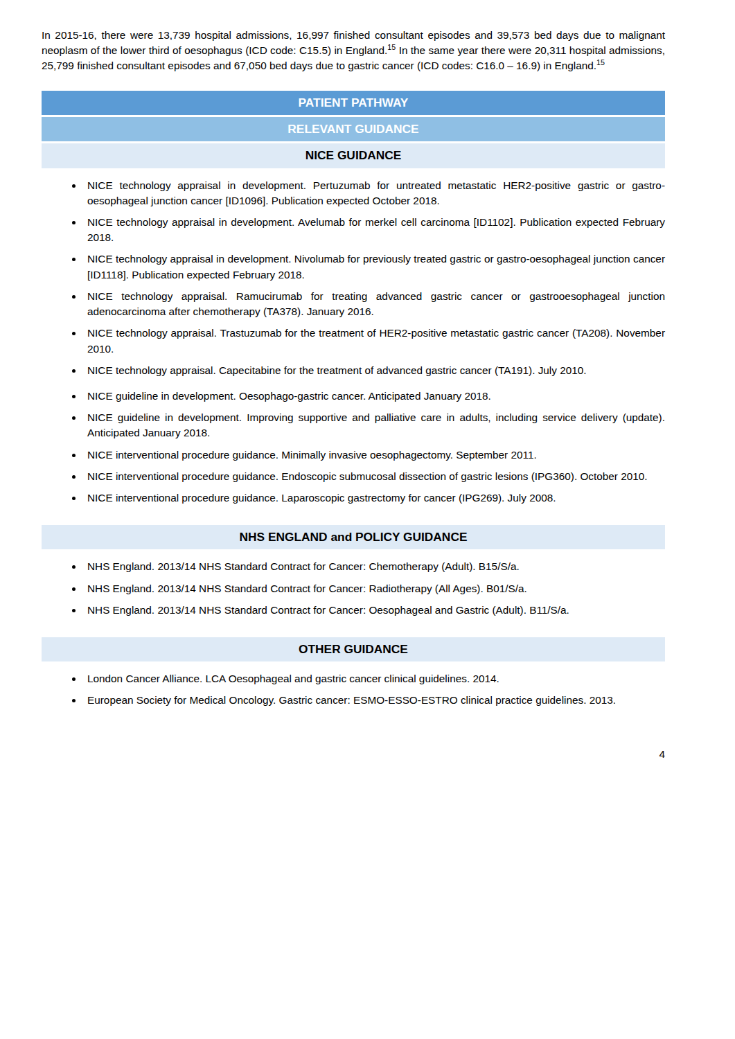In 2015-16, there were 13,739 hospital admissions, 16,997 finished consultant episodes and 39,573 bed days due to malignant neoplasm of the lower third of oesophagus (ICD code: C15.5) in England.15 In the same year there were 20,311 hospital admissions, 25,799 finished consultant episodes and 67,050 bed days due to gastric cancer (ICD codes: C16.0 – 16.9) in England.15
PATIENT PATHWAY
RELEVANT GUIDANCE
NICE GUIDANCE
NICE technology appraisal in development. Pertuzumab for untreated metastatic HER2-positive gastric or gastro-oesophageal junction cancer [ID1096]. Publication expected October 2018.
NICE technology appraisal in development. Avelumab for merkel cell carcinoma [ID1102]. Publication expected February 2018.
NICE technology appraisal in development. Nivolumab for previously treated gastric or gastro-oesophageal junction cancer [ID1118]. Publication expected February 2018.
NICE technology appraisal. Ramucirumab for treating advanced gastric cancer or gastrooesophageal junction adenocarcinoma after chemotherapy (TA378). January 2016.
NICE technology appraisal. Trastuzumab for the treatment of HER2-positive metastatic gastric cancer (TA208). November 2010.
NICE technology appraisal. Capecitabine for the treatment of advanced gastric cancer (TA191). July 2010.
NICE guideline in development. Oesophago-gastric cancer. Anticipated January 2018.
NICE guideline in development. Improving supportive and palliative care in adults, including service delivery (update). Anticipated January 2018.
NICE interventional procedure guidance. Minimally invasive oesophagectomy. September 2011.
NICE interventional procedure guidance. Endoscopic submucosal dissection of gastric lesions (IPG360). October 2010.
NICE interventional procedure guidance. Laparoscopic gastrectomy for cancer (IPG269). July 2008.
NHS ENGLAND and POLICY GUIDANCE
NHS England. 2013/14 NHS Standard Contract for Cancer: Chemotherapy (Adult). B15/S/a.
NHS England. 2013/14 NHS Standard Contract for Cancer: Radiotherapy (All Ages). B01/S/a.
NHS England. 2013/14 NHS Standard Contract for Cancer: Oesophageal and Gastric (Adult). B11/S/a.
OTHER GUIDANCE
London Cancer Alliance. LCA Oesophageal and gastric cancer clinical guidelines. 2014.
European Society for Medical Oncology. Gastric cancer: ESMO-ESSO-ESTRO clinical practice guidelines. 2013.
4